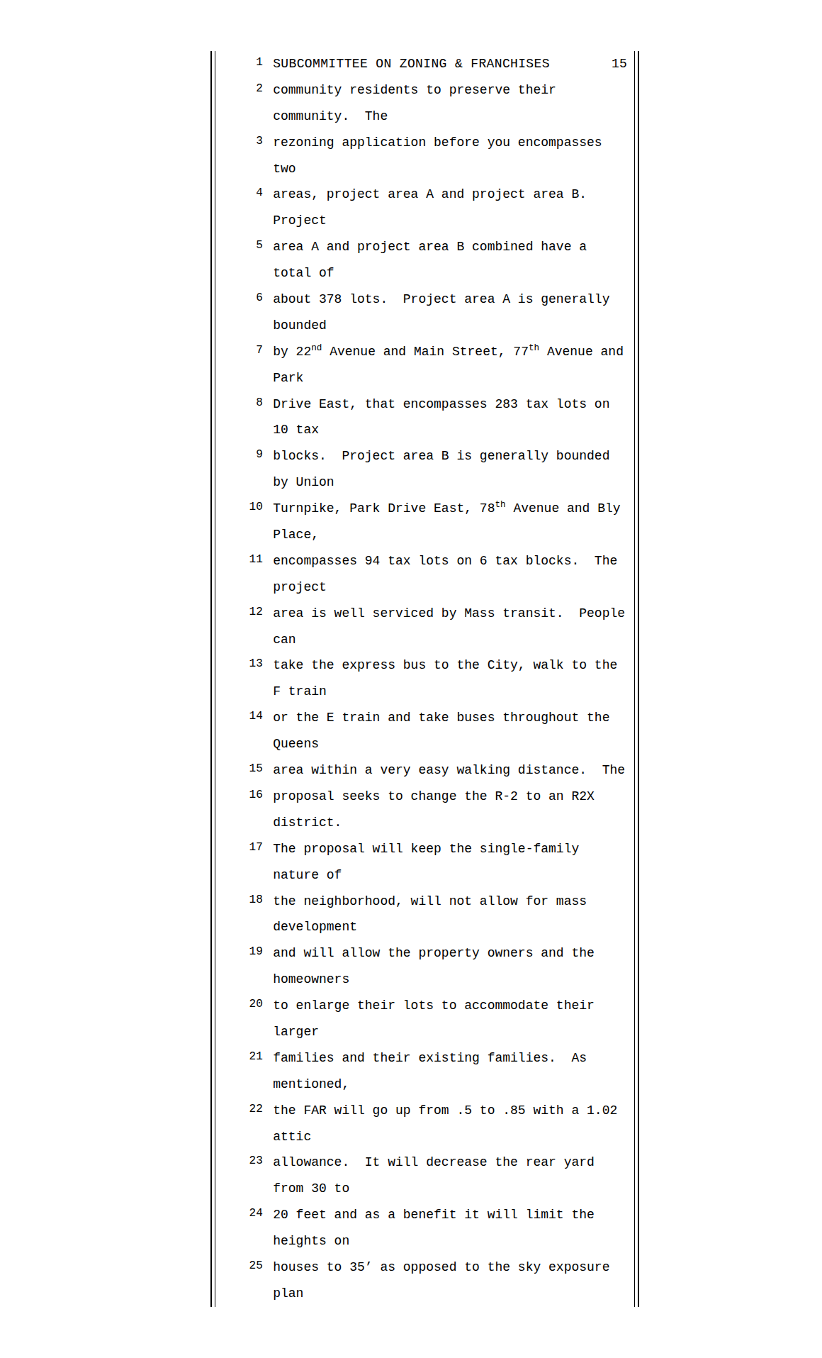SUBCOMMITTEE ON ZONING & FRANCHISES 15
community residents to preserve their community. The
rezoning application before you encompasses two
areas, project area A and project area B. Project
area A and project area B combined have a total of
about 378 lots. Project area A is generally bounded
by 22nd Avenue and Main Street, 77th Avenue and Park
Drive East, that encompasses 283 tax lots on 10 tax
blocks. Project area B is generally bounded by Union
Turnpike, Park Drive East, 78th Avenue and Bly Place,
encompasses 94 tax lots on 6 tax blocks. The project
area is well serviced by Mass transit. People can
take the express bus to the City, walk to the F train
or the E train and take buses throughout the Queens
area within a very easy walking distance. The
proposal seeks to change the R-2 to an R2X district.
The proposal will keep the single-family nature of
the neighborhood, will not allow for mass development
and will allow the property owners and the homeowners
to enlarge their lots to accommodate their larger
families and their existing families. As mentioned,
the FAR will go up from .5 to .85 with a 1.02 attic
allowance. It will decrease the rear yard from 30 to
20 feet and as a benefit it will limit the heights on
houses to 35’ as opposed to the sky exposure plan